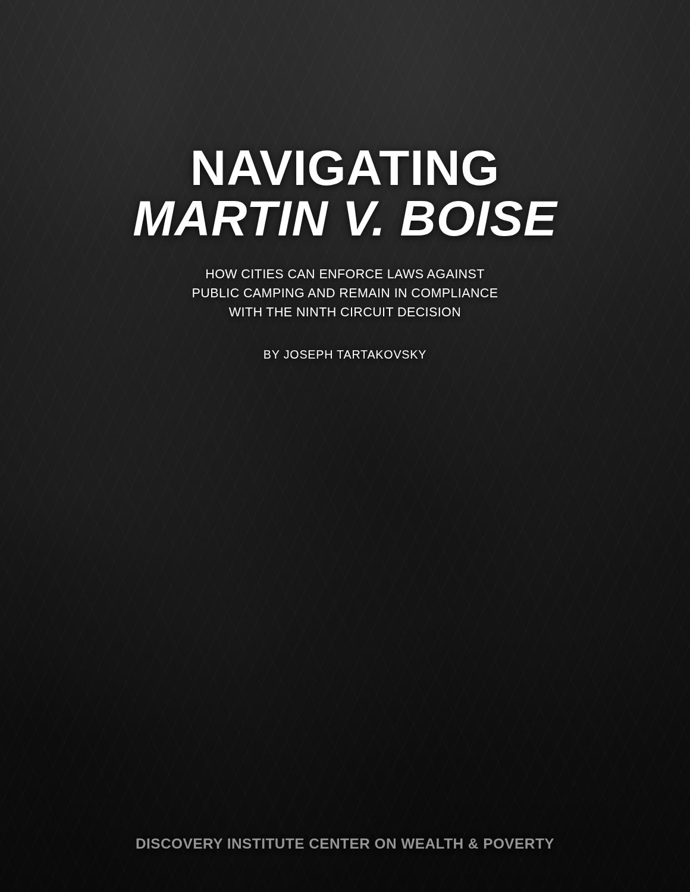Navigating Martin v. Boise
How cities can enforce laws against public camping and remain in compliance with the Ninth Circuit decision
By Joseph Tartakovsky
Discovery Institute Center on Wealth & Poverty